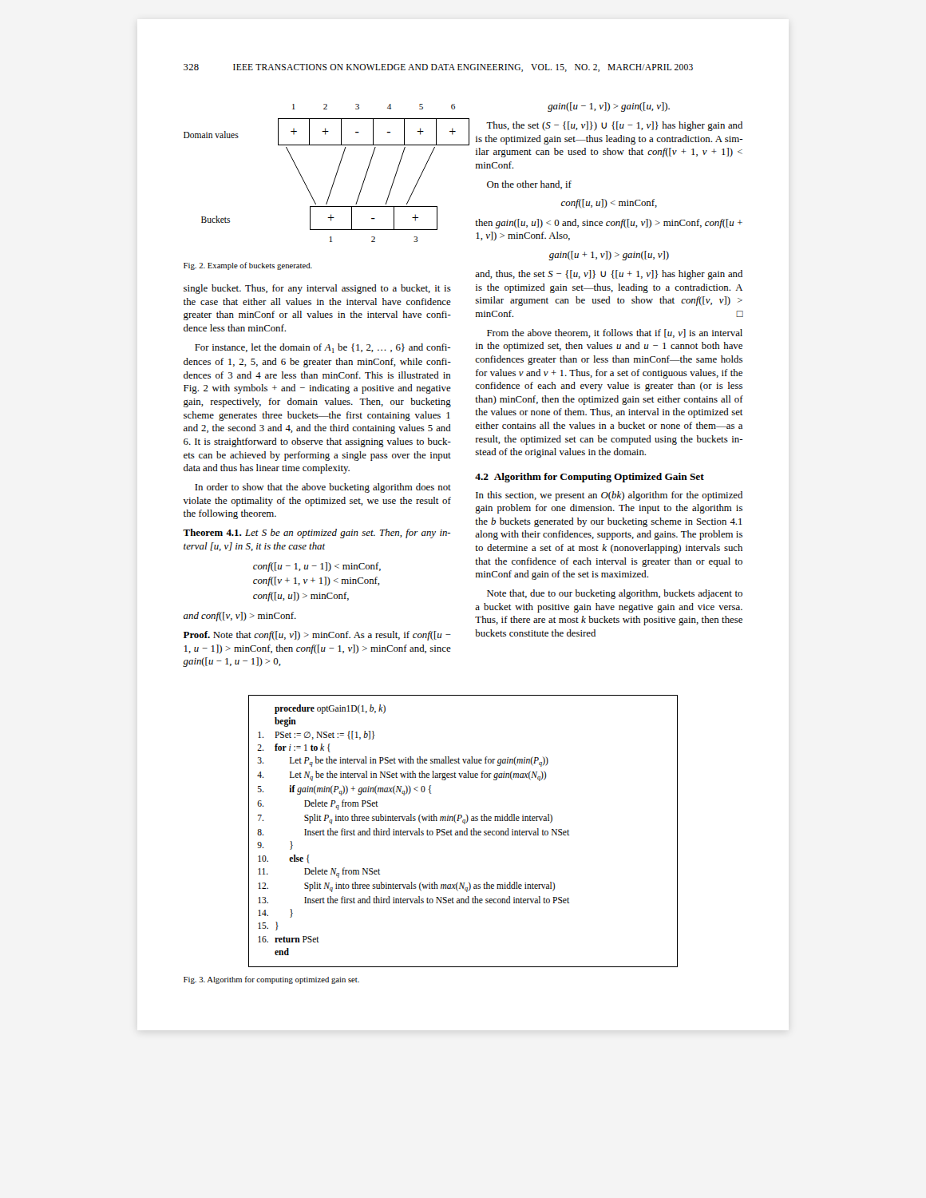328
IEEE Transactions on Knowledge and Data Engineering, Vol. 15, No. 2, March/April 2003
Domain values
Buckets
123456
++--++
+-+
123
Fig. 2. Example of buckets generated.
single bucket. Thus, for any interval assigned to a bucket, it is the case that either all values in the interval have confidence greater than minConf or all values in the interval have confidence less than minConf.
For instance, let the domain of A 1 be {1, 2, … , 6} and confidences of 1, 2, 5, and 6 be greater than minConf, while confidences of 3 and 4 are less than minConf. This is illustrated in Fig. 2 with symbols + and − indicating a positive and negative gain, respectively, for domain values. Then, our bucketing scheme generates three buckets—the first containing values 1 and 2, the second 3 and 4, and the third containing values 5 and 6. It is straightforward to observe that assigning values to buckets can be achieved by performing a single pass over the input data and thus has linear time complexity.
In order to show that the above bucketing algorithm does not violate the optimality of the optimized set, we use the result of the following theorem.
Theorem 4.1. Let S be an optimized gain set. Then, for any interval [u, v] in S, it is the case that
conf([u − 1, u − 1]) < minConf,
conf([v + 1, v + 1]) < minConf,
conf([u, u]) > minConf,
and conf([v, v]) > minConf.
Proof. Note that conf([u, v]) > minConf. As a result, if conf([u − 1, u − 1]) > minConf, then conf([u − 1, v]) > minConf and, since gain([u − 1, u − 1]) > 0,
gain([u − 1, v]) > gain([u, v]).
Thus, the set (S − {[u, v]}) ∪ {[u − 1, v]} has higher gain and is the optimized gain set—thus leading to a contradiction. A similar argument can be used to show that conf([v + 1, v + 1]) < minConf.
On the other hand, if
conf([u, u]) < minConf,
then gain([u, u]) < 0 and, since conf([u, v]) > minConf, conf([u + 1, v]) > minConf. Also,
gain([u + 1, v]) > gain([u, v])
and, thus, the set S − {[u, v]} ∪ {[u + 1, v]} has higher gain and is the optimized gain set—thus, leading to a contradiction. A similar argument can be used to show that conf([v, v]) > minConf.□
From the above theorem, it follows that if [u, v] is an interval in the optimized set, then values u and u − 1 cannot both have confidences greater than or less than minConf—the same holds for values v and v + 1. Thus, for a set of contiguous values, if the confidence of each and every value is greater than (or is less than) minConf, then the optimized gain set either contains all of the values or none of them. Thus, an interval in the optimized set either contains all the values in a bucket or none of them—as a result, the optimized set can be computed using the buckets instead of the original values in the domain.
4.2 Algorithm for Computing Optimized Gain Set
In this section, we present an O(bk) algorithm for the optimized gain problem for one dimension. The input to the algorithm is the b buckets generated by our bucketing scheme in Section 4.1 along with their confidences, supports, and gains. The problem is to determine a set of at most k (nonoverlapping) intervals such that the confidence of each interval is greater than or equal to minConf and gain of the set is maximized.
Note that, due to our bucketing algorithm, buckets adjacent to a bucket with positive gain have negative gain and vice versa. Thus, if there are at most k buckets with positive gain, then these buckets constitute the desired
procedure optGain1D(1, b, k)
begin
1. PSet := ∅, NSet := {[1, b]}
2. for i := 1 to k {
3. Let Pq be the interval in PSet with the smallest value for gain(min(Pq))
4. Let Nq be the interval in NSet with the largest value for gain(max(Nq))
5. if gain(min(Pq)) + gain(max(Nq)) < 0 {
6. Delete Pq from PSet
7. Split Pq into three subintervals (with min(Pq) as the middle interval)
8. Insert the first and third intervals to PSet and the second interval to NSet
9.}
10. else {
11. Delete Nq from NSet
12. Split Nq into three subintervals (with max(Nq) as the middle interval)
13. Insert the first and third intervals to NSet and the second interval to PSet
14.}
15.}
16. return PSet
end
Fig. 3. Algorithm for computing optimized gain set.